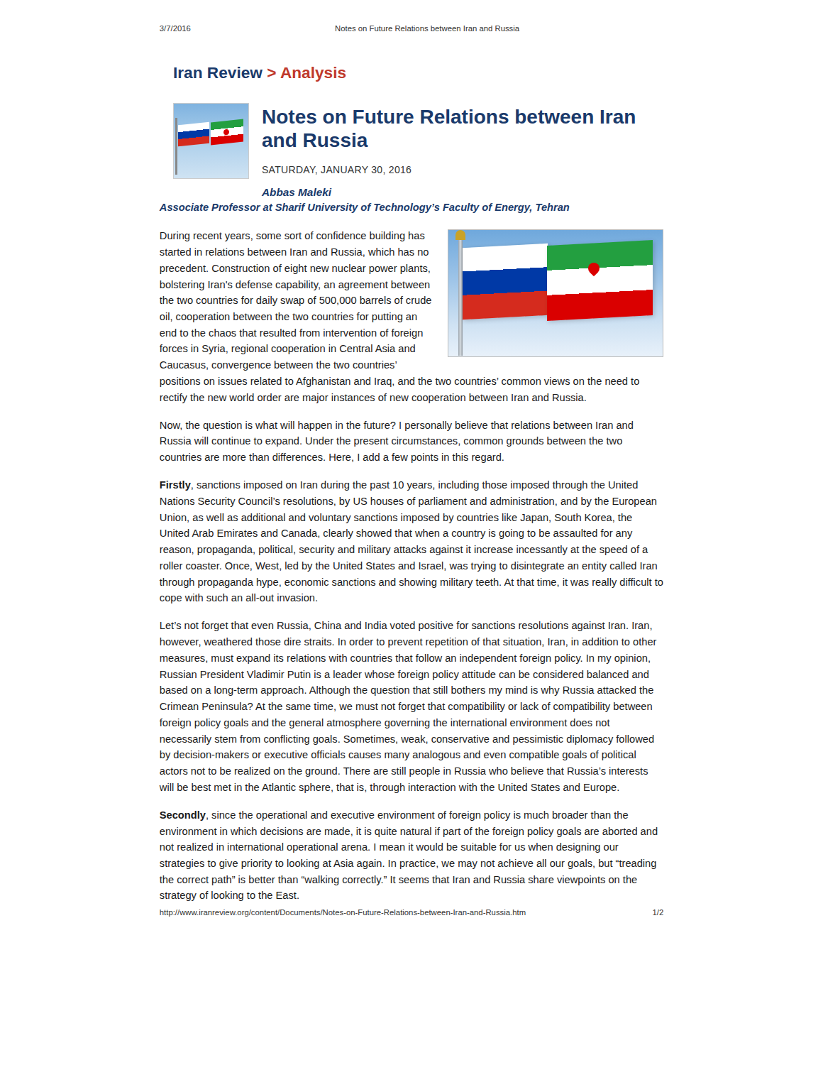3/7/2016
Notes on Future Relations between Iran and Russia
Iran Review > Analysis
Notes on Future Relations between Iran and Russia
SATURDAY, JANUARY 30, 2016
Abbas Maleki
Associate Professor at Sharif University of Technology’s Faculty of Energy, Tehran
During recent years, some sort of confidence building has started in relations between Iran and Russia, which has no precedent. Construction of eight new nuclear power plants, bolstering Iran's defense capability, an agreement between the two countries for daily swap of 500,000 barrels of crude oil, cooperation between the two countries for putting an end to the chaos that resulted from intervention of foreign forces in Syria, regional cooperation in Central Asia and Caucasus, convergence between the two countries’ positions on issues related to Afghanistan and Iraq, and the two countries’ common views on the need to rectify the new world order are major instances of new cooperation between Iran and Russia.
Now, the question is what will happen in the future? I personally believe that relations between Iran and Russia will continue to expand. Under the present circumstances, common grounds between the two countries are more than differences. Here, I add a few points in this regard.
Firstly, sanctions imposed on Iran during the past 10 years, including those imposed through the United Nations Security Council’s resolutions, by US houses of parliament and administration, and by the European Union, as well as additional and voluntary sanctions imposed by countries like Japan, South Korea, the United Arab Emirates and Canada, clearly showed that when a country is going to be assaulted for any reason, propaganda, political, security and military attacks against it increase incessantly at the speed of a roller coaster. Once, West, led by the United States and Israel, was trying to disintegrate an entity called Iran through propaganda hype, economic sanctions and showing military teeth. At that time, it was really difficult to cope with such an all-out invasion.
Let’s not forget that even Russia, China and India voted positive for sanctions resolutions against Iran. Iran, however, weathered those dire straits. In order to prevent repetition of that situation, Iran, in addition to other measures, must expand its relations with countries that follow an independent foreign policy. In my opinion, Russian President Vladimir Putin is a leader whose foreign policy attitude can be considered balanced and based on a long-term approach. Although the question that still bothers my mind is why Russia attacked the Crimean Peninsula? At the same time, we must not forget that compatibility or lack of compatibility between foreign policy goals and the general atmosphere governing the international environment does not necessarily stem from conflicting goals. Sometimes, weak, conservative and pessimistic diplomacy followed by decision-makers or executive officials causes many analogous and even compatible goals of political actors not to be realized on the ground. There are still people in Russia who believe that Russia’s interests will be best met in the Atlantic sphere, that is, through interaction with the United States and Europe.
Secondly, since the operational and executive environment of foreign policy is much broader than the environment in which decisions are made, it is quite natural if part of the foreign policy goals are aborted and not realized in international operational arena. I mean it would be suitable for us when designing our strategies to give priority to looking at Asia again. In practice, we may not achieve all our goals, but “treading the correct path” is better than “walking correctly.” It seems that Iran and Russia share viewpoints on the strategy of looking to the East.
http://www.iranreview.org/content/Documents/Notes-on-Future-Relations-between-Iran-and-Russia.htm
1/2